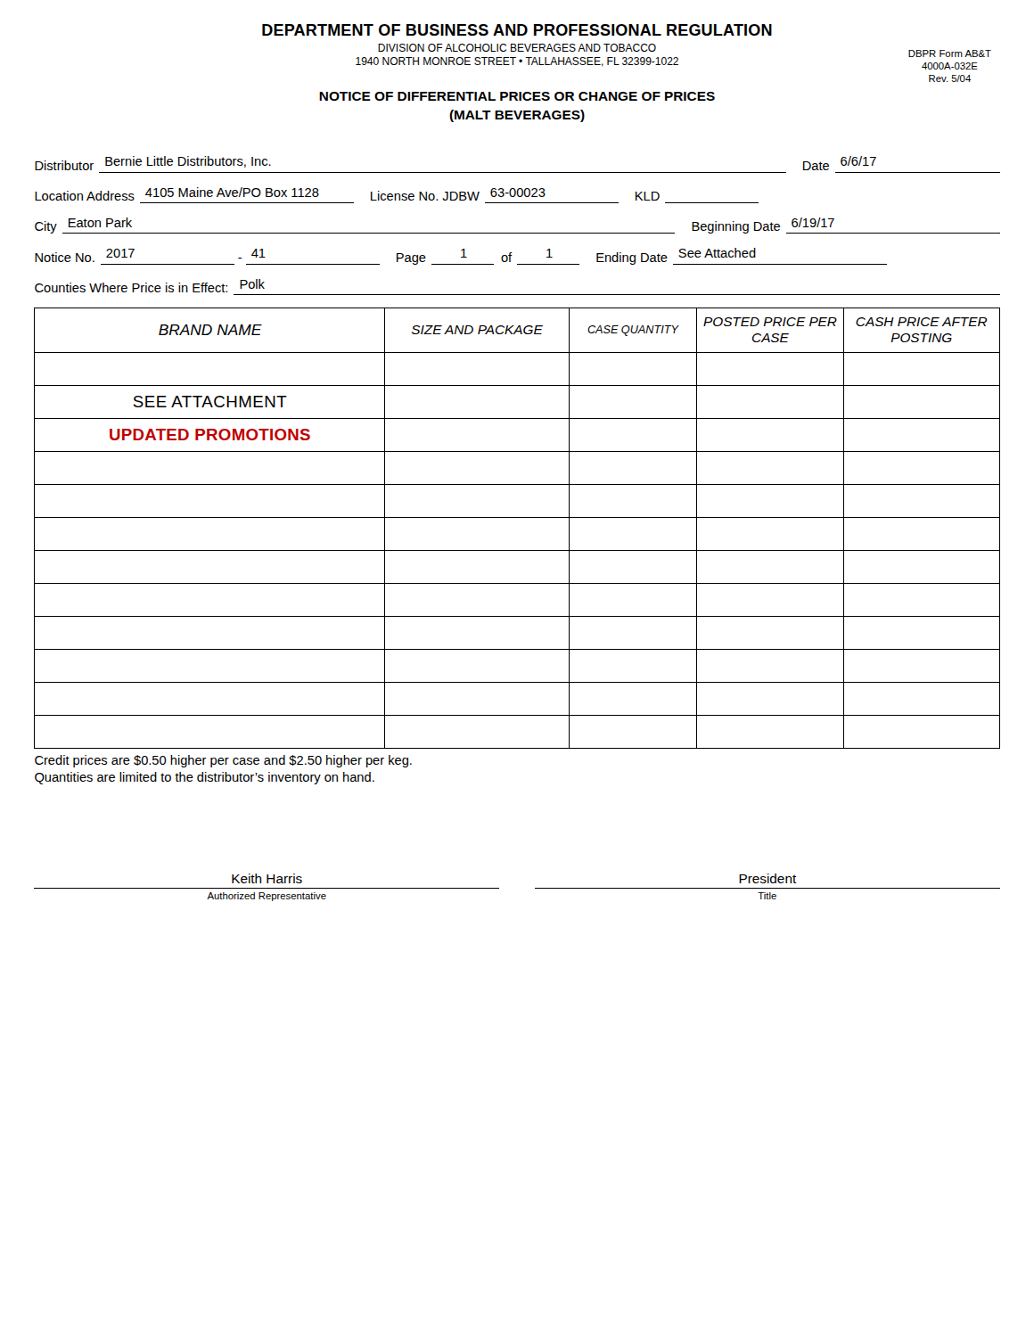DBPR Form AB&T
4000A-032E
Rev. 5/04
DEPARTMENT OF BUSINESS AND PROFESSIONAL REGULATION
DIVISION OF ALCOHOLIC BEVERAGES AND TOBACCO
1940 NORTH MONROE STREET • TALLAHASSEE, FL 32399-1022
NOTICE OF DIFFERENTIAL PRICES OR CHANGE OF PRICES
(MALT BEVERAGES)
Distributor Bernie Little Distributors, Inc. Date 6/6/17
Location Address 4105 Maine Ave/PO Box 1128 License No. JDBW 63-00023 KLD
City Eaton Park Beginning Date 6/19/17
Notice No. 2017 - 41 Page 1 of 1 Ending Date See Attached
Counties Where Price is in Effect: Polk
| BRAND NAME | SIZE AND PACKAGE | CASE QUANTITY | POSTED PRICE PER CASE | CASH PRICE AFTER POSTING |
| --- | --- | --- | --- | --- |
| SEE ATTACHMENT | | | | |
| UPDATED PROMOTIONS | | | | |
Credit prices are $0.50 higher per case and $2.50 higher per keg.
Quantities are limited to the distributor’s inventory on hand.
Keith Harris
Authorized Representative
President
Title